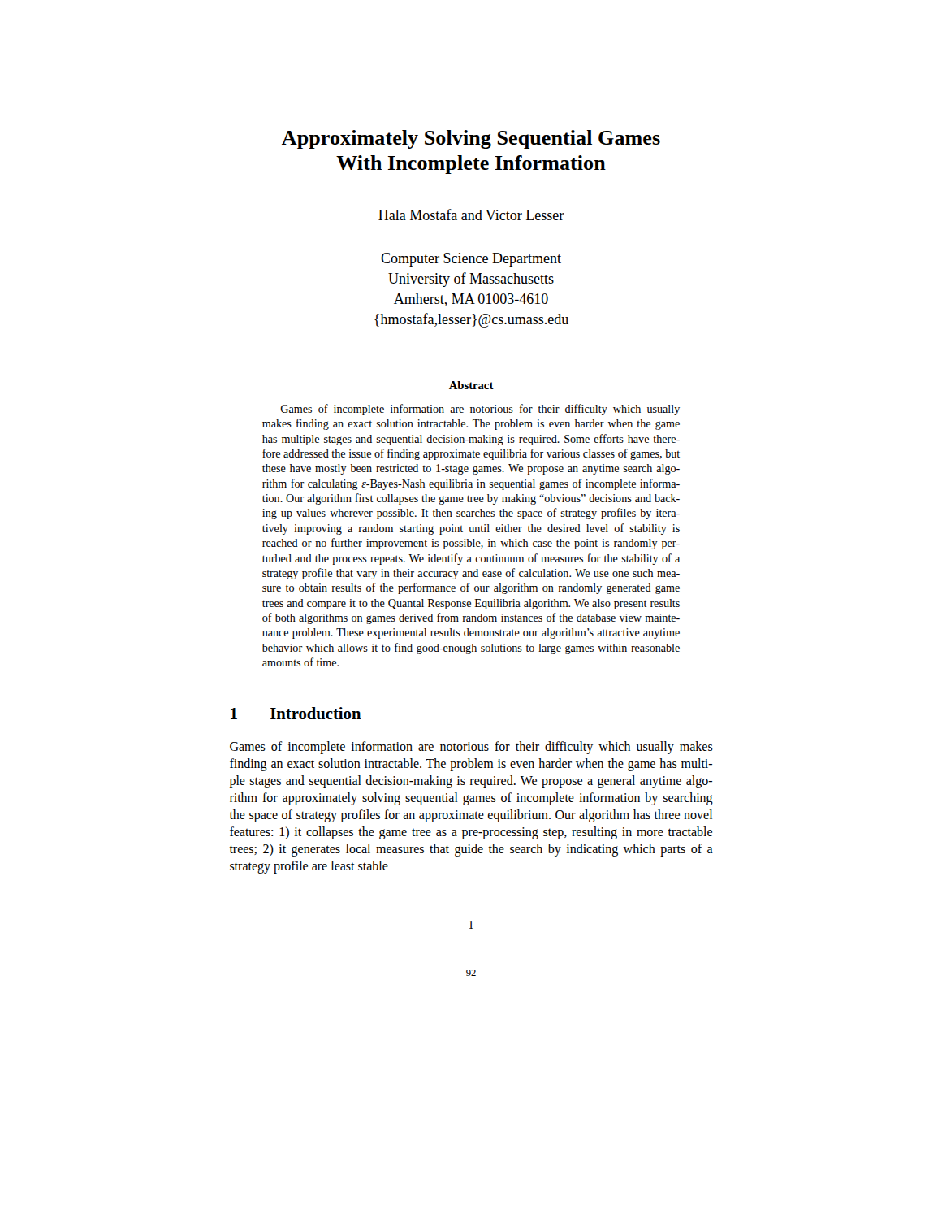Approximately Solving Sequential Games
With Incomplete Information
Hala Mostafa and Victor Lesser
Computer Science Department
University of Massachusetts
Amherst, MA 01003-4610
{hmostafa,lesser}@cs.umass.edu
Abstract
Games of incomplete information are notorious for their difficulty which usually makes finding an exact solution intractable. The problem is even harder when the game has multiple stages and sequential decision-making is required. Some efforts have therefore addressed the issue of finding approximate equilibria for various classes of games, but these have mostly been restricted to 1-stage games. We propose an anytime search algorithm for calculating ε-Bayes-Nash equilibria in sequential games of incomplete information. Our algorithm first collapses the game tree by making “obvious” decisions and backing up values wherever possible. It then searches the space of strategy profiles by iteratively improving a random starting point until either the desired level of stability is reached or no further improvement is possible, in which case the point is randomly perturbed and the process repeats. We identify a continuum of measures for the stability of a strategy profile that vary in their accuracy and ease of calculation. We use one such measure to obtain results of the performance of our algorithm on randomly generated game trees and compare it to the Quantal Response Equilibria algorithm. We also present results of both algorithms on games derived from random instances of the database view maintenance problem. These experimental results demonstrate our algorithm’s attractive anytime behavior which allows it to find good-enough solutions to large games within reasonable amounts of time.
1 Introduction
Games of incomplete information are notorious for their difficulty which usually makes finding an exact solution intractable. The problem is even harder when the game has multiple stages and sequential decision-making is required. We propose a general anytime algorithm for approximately solving sequential games of incomplete information by searching the space of strategy profiles for an approximate equilibrium. Our algorithm has three novel features: 1) it collapses the game tree as a pre-processing step, resulting in more tractable trees; 2) it generates local measures that guide the search by indicating which parts of a strategy profile are least stable
1
92